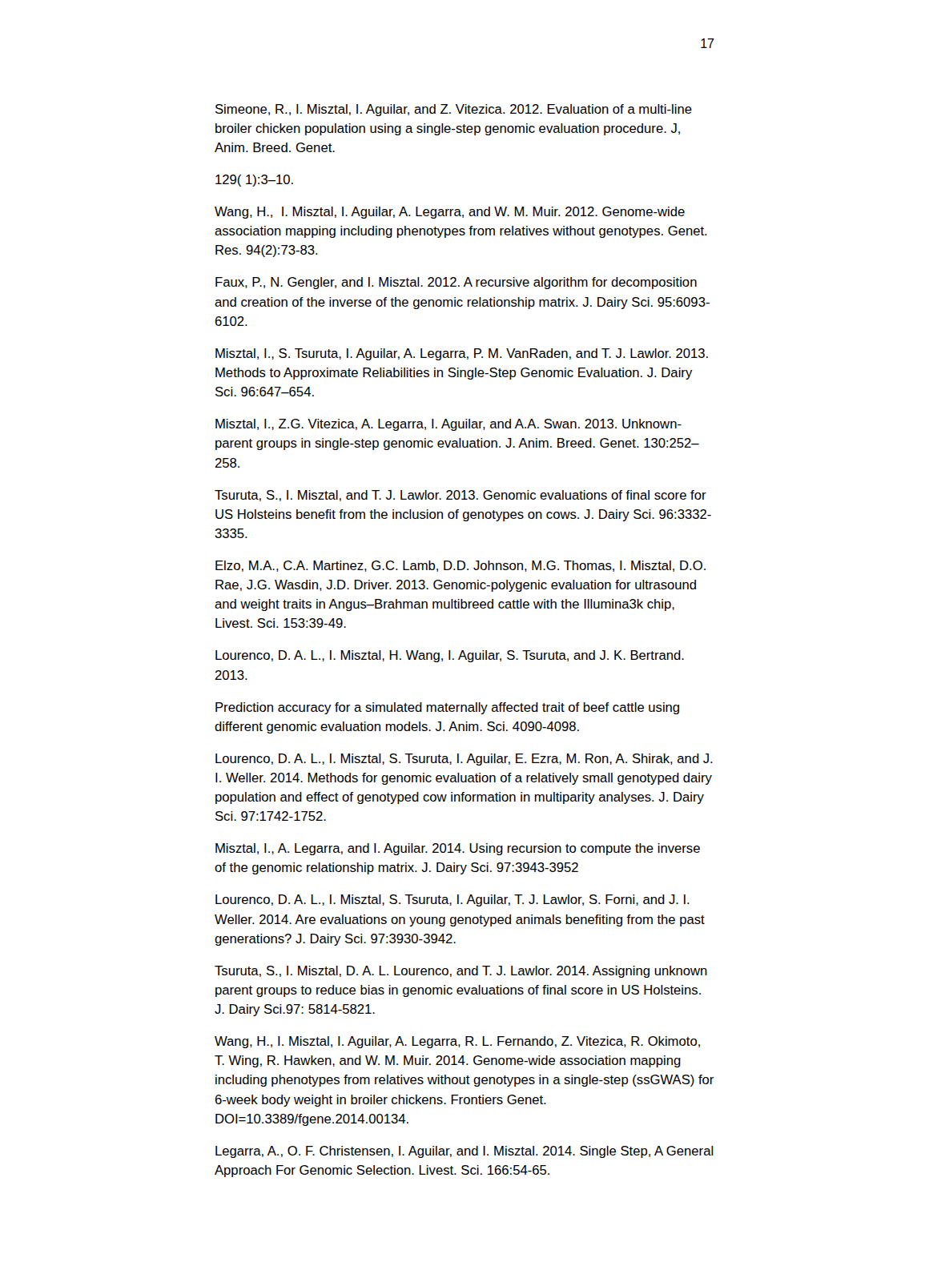17
Simeone, R., I. Misztal, I. Aguilar, and Z. Vitezica. 2012. Evaluation of a multi-line broiler chicken population using a single-step genomic evaluation procedure. J, Anim. Breed. Genet.
129( 1):3–10.
Wang, H., I. Misztal, I. Aguilar, A. Legarra, and W. M. Muir. 2012. Genome-wide association mapping including phenotypes from relatives without genotypes. Genet. Res. 94(2):73-83.
Faux, P., N. Gengler, and I. Misztal. 2012. A recursive algorithm for decomposition and creation of the inverse of the genomic relationship matrix. J. Dairy Sci. 95:6093-6102.
Misztal, I., S. Tsuruta, I. Aguilar, A. Legarra, P. M. VanRaden, and T. J. Lawlor. 2013. Methods to Approximate Reliabilities in Single-Step Genomic Evaluation. J. Dairy Sci. 96:647–654.
Misztal, I., Z.G. Vitezica, A. Legarra, I. Aguilar, and A.A. Swan. 2013. Unknown-parent groups in single-step genomic evaluation. J. Anim. Breed. Genet. 130:252–258.
Tsuruta, S., I. Misztal, and T. J. Lawlor. 2013. Genomic evaluations of final score for US Holsteins benefit from the inclusion of genotypes on cows. J. Dairy Sci. 96:3332-3335.
Elzo, M.A., C.A. Martinez, G.C. Lamb, D.D. Johnson, M.G. Thomas, I. Misztal, D.O. Rae, J.G. Wasdin, J.D. Driver. 2013. Genomic-polygenic evaluation for ultrasound and weight traits in Angus–Brahman multibreed cattle with the Illumina3k chip, Livest. Sci. 153:39-49.
Lourenco, D. A. L., I. Misztal, H. Wang, I. Aguilar, S. Tsuruta, and J. K. Bertrand. 2013.
Prediction accuracy for a simulated maternally affected trait of beef cattle using different genomic evaluation models. J. Anim. Sci. 4090-4098.
Lourenco, D. A. L., I. Misztal, S. Tsuruta, I. Aguilar, E. Ezra, M. Ron, A. Shirak, and J. I. Weller. 2014. Methods for genomic evaluation of a relatively small genotyped dairy population and effect of genotyped cow information in multiparity analyses. J. Dairy Sci. 97:1742-1752.
Misztal, I., A. Legarra, and I. Aguilar. 2014. Using recursion to compute the inverse of the genomic relationship matrix. J. Dairy Sci. 97:3943-3952
Lourenco, D. A. L., I. Misztal, S. Tsuruta, I. Aguilar, T. J. Lawlor, S. Forni, and J. I. Weller. 2014. Are evaluations on young genotyped animals benefiting from the past generations? J. Dairy Sci. 97:3930-3942.
Tsuruta, S., I. Misztal, D. A. L. Lourenco, and T. J. Lawlor. 2014. Assigning unknown parent groups to reduce bias in genomic evaluations of final score in US Holsteins. J. Dairy Sci.97: 5814-5821.
Wang, H., I. Misztal, I. Aguilar, A. Legarra, R. L. Fernando, Z. Vitezica, R. Okimoto, T. Wing, R. Hawken, and W. M. Muir. 2014. Genome-wide association mapping including phenotypes from relatives without genotypes in a single-step (ssGWAS) for 6-week body weight in broiler chickens. Frontiers Genet. DOI=10.3389/fgene.2014.00134.
Legarra, A., O. F. Christensen, I. Aguilar, and I. Misztal. 2014. Single Step, A General Approach For Genomic Selection. Livest. Sci. 166:54-65.